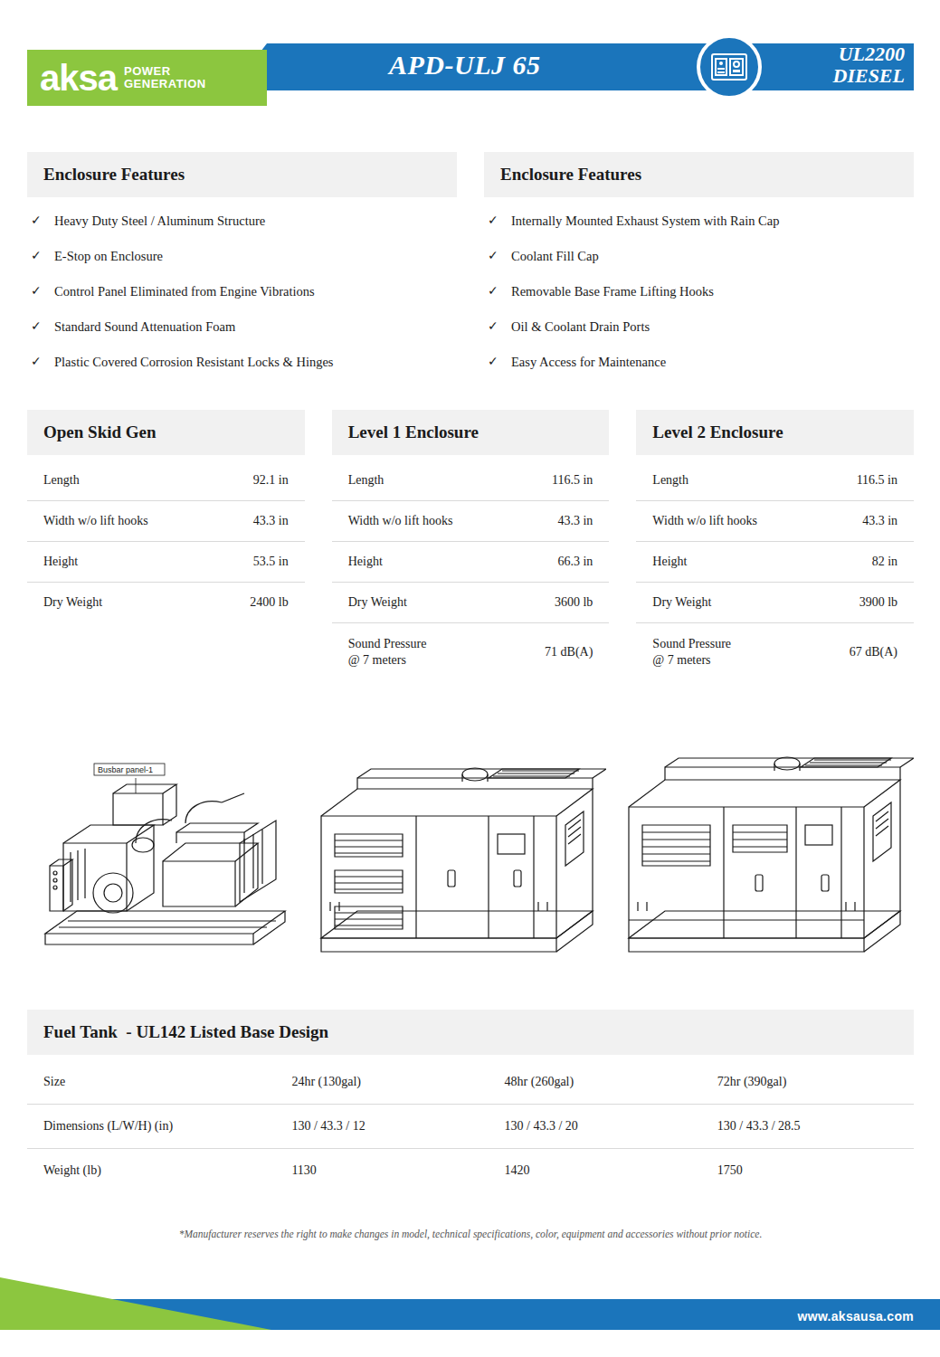aksa POWERGENERATION
APD-ULJ 65
UL2200
DIESEL
Enclosure Features
Heavy Duty Steel / Aluminum Structure
E-Stop on Enclosure
Control Panel Eliminated from Engine Vibrations
Standard Sound Attenuation Foam
Plastic Covered Corrosion Resistant Locks & Hinges
Enclosure Features
Internally Mounted Exhaust System with Rain Cap
Coolant Fill Cap
Removable Base Frame Lifting Hooks
Oil & Coolant Drain Ports
Easy Access for Maintenance
Open Skid Gen
| Length | 92.1 in |
| Width w/o lift hooks | 43.3 in |
| Height | 53.5 in |
| Dry Weight | 2400 lb |
Level 1 Enclosure
| Length | 116.5 in |
| Width w/o lift hooks | 43.3 in |
| Height | 66.3 in |
| Dry Weight | 3600 lb |
| Sound Pressure @ 7 meters | 71 dB(A) |
Level 2 Enclosure
| Length | 116.5 in |
| Width w/o lift hooks | 43.3 in |
| Height | 82 in |
| Dry Weight | 3900 lb |
| Sound Pressure @ 7 meters | 67 dB(A) |
Busbar panel-1
Fuel Tank - UL142 Listed Base Design
| Size | 24hr (130gal) | 48hr (260gal) | 72hr (390gal) |
| Dimensions (L/W/H) (in) | 130 / 43.3 / 12 | 130 / 43.3 / 20 | 130 / 43.3 / 28.5 |
| Weight (lb) | 1130 | 1420 | 1750 |
*Manufacturer reserves the right to make changes in model, technical specifications, color, equipment and accessories without prior notice.
www.aksausa.com